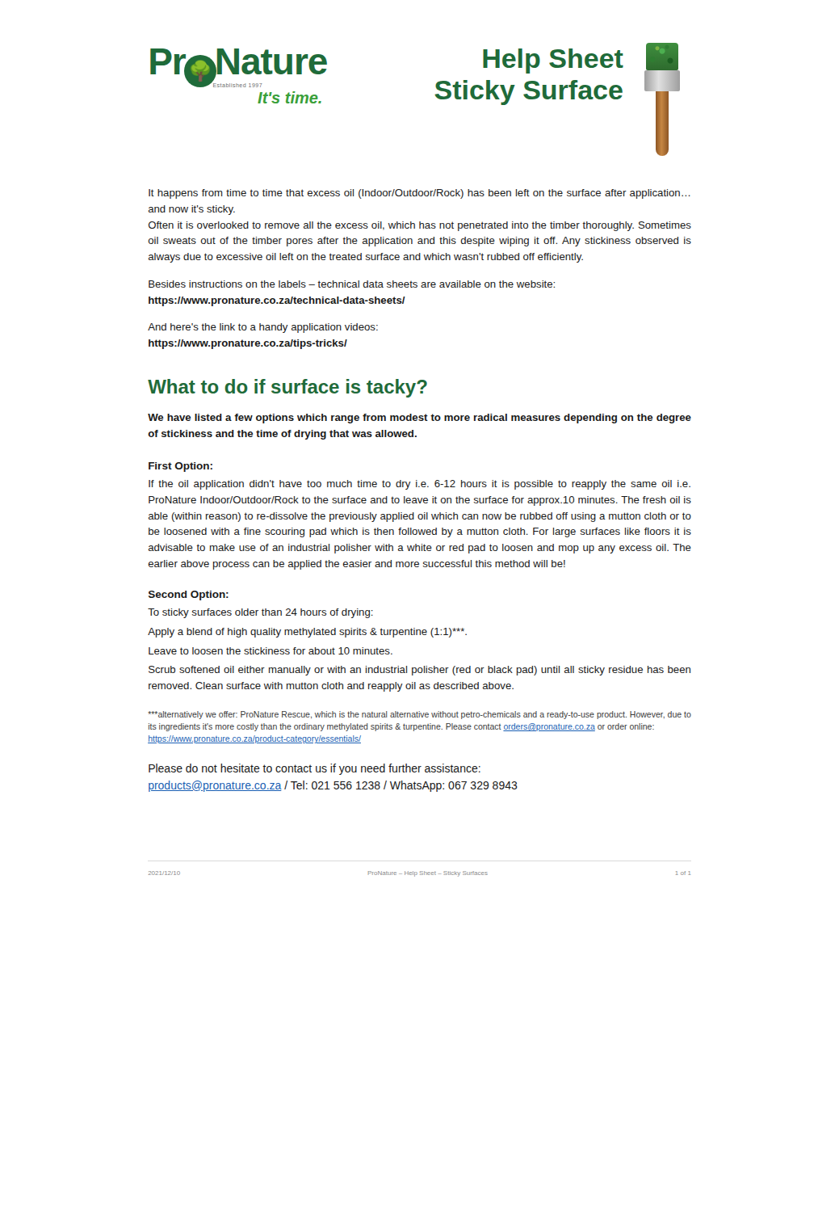Pr🌳Nature
Established 1997
It's time.
Help Sheet
Sticky Surface
It happens from time to time that excess oil (Indoor/Outdoor/Rock) has been left on the surface after application… and now it's sticky.
Often it is overlooked to remove all the excess oil, which has not penetrated into the timber thoroughly. Sometimes oil sweats out of the timber pores after the application and this despite wiping it off. Any stickiness observed is always due to excessive oil left on the treated surface and which wasn't rubbed off efficiently.
Besides instructions on the labels – technical data sheets are available on the website:
https://www.pronature.co.za/technical-data-sheets/
And here's the link to a handy application videos:
https://www.pronature.co.za/tips-tricks/
What to do if surface is tacky?
We have listed a few options which range from modest to more radical measures depending on the degree of stickiness and the time of drying that was allowed.
First Option:
If the oil application didn't have too much time to dry i.e. 6-12 hours it is possible to reapply the same oil i.e. ProNature Indoor/Outdoor/Rock to the surface and to leave it on the surface for approx.10 minutes. The fresh oil is able (within reason) to re-dissolve the previously applied oil which can now be rubbed off using a mutton cloth or to be loosened with a fine scouring pad which is then followed by a mutton cloth. For large surfaces like floors it is advisable to make use of an industrial polisher with a white or red pad to loosen and mop up any excess oil. The earlier above process can be applied the easier and more successful this method will be!
Second Option:
To sticky surfaces older than 24 hours of drying:
Apply a blend of high quality methylated spirits & turpentine (1:1)***.
Leave to loosen the stickiness for about 10 minutes.
Scrub softened oil either manually or with an industrial polisher (red or black pad) until all sticky residue has been removed. Clean surface with mutton cloth and reapply oil as described above.
***alternatively we offer: ProNature Rescue, which is the natural alternative without petro-chemicals and a ready-to-use product. However, due to its ingredients it's more costly than the ordinary methylated spirits & turpentine. Please contact orders@pronature.co.za or order online:
https://www.pronature.co.za/product-category/essentials/
Please do not hesitate to contact us if you need further assistance:
products@pronature.co.za / Tel: 021 556 1238 / WhatsApp: 067 329 8943
2021/12/10 ProNature – Help Sheet – Sticky Surfaces 1 of 1